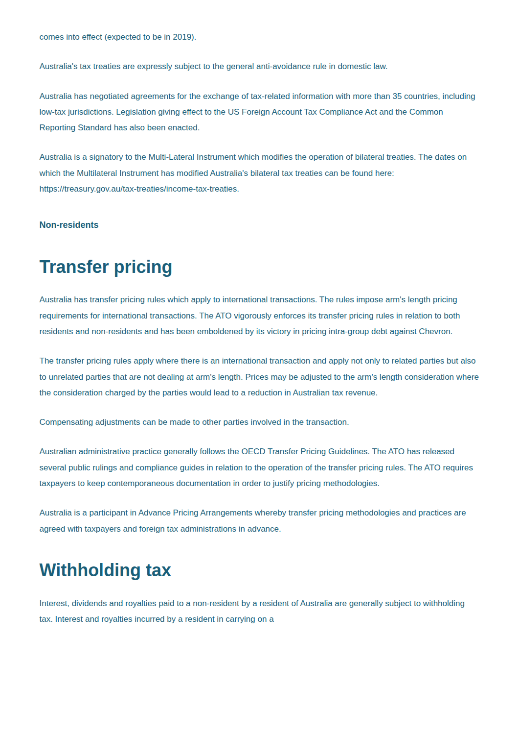comes into effect (expected to be in 2019).
Australia's tax treaties are expressly subject to the general anti-avoidance rule in domestic law.
Australia has negotiated agreements for the exchange of tax-related information with more than 35 countries, including low-tax jurisdictions. Legislation giving effect to the US Foreign Account Tax Compliance Act and the Common Reporting Standard has also been enacted.
Australia is a signatory to the Multi-Lateral Instrument which modifies the operation of bilateral treaties. The dates on which the Multilateral Instrument has modified Australia's bilateral tax treaties can be found here: https://treasury.gov.au/tax-treaties/income-tax-treaties.
Non-residents
Transfer pricing
Australia has transfer pricing rules which apply to international transactions. The rules impose arm's length pricing requirements for international transactions. The ATO vigorously enforces its transfer pricing rules in relation to both residents and non-residents and has been emboldened by its victory in pricing intra-group debt against Chevron.
The transfer pricing rules apply where there is an international transaction and apply not only to related parties but also to unrelated parties that are not dealing at arm's length. Prices may be adjusted to the arm's length consideration where the consideration charged by the parties would lead to a reduction in Australian tax revenue.
Compensating adjustments can be made to other parties involved in the transaction.
Australian administrative practice generally follows the OECD Transfer Pricing Guidelines. The ATO has released several public rulings and compliance guides in relation to the operation of the transfer pricing rules. The ATO requires taxpayers to keep contemporaneous documentation in order to justify pricing methodologies.
Australia is a participant in Advance Pricing Arrangements whereby transfer pricing methodologies and practices are agreed with taxpayers and foreign tax administrations in advance.
Withholding tax
Interest, dividends and royalties paid to a non-resident by a resident of Australia are generally subject to withholding tax. Interest and royalties incurred by a resident in carrying on a